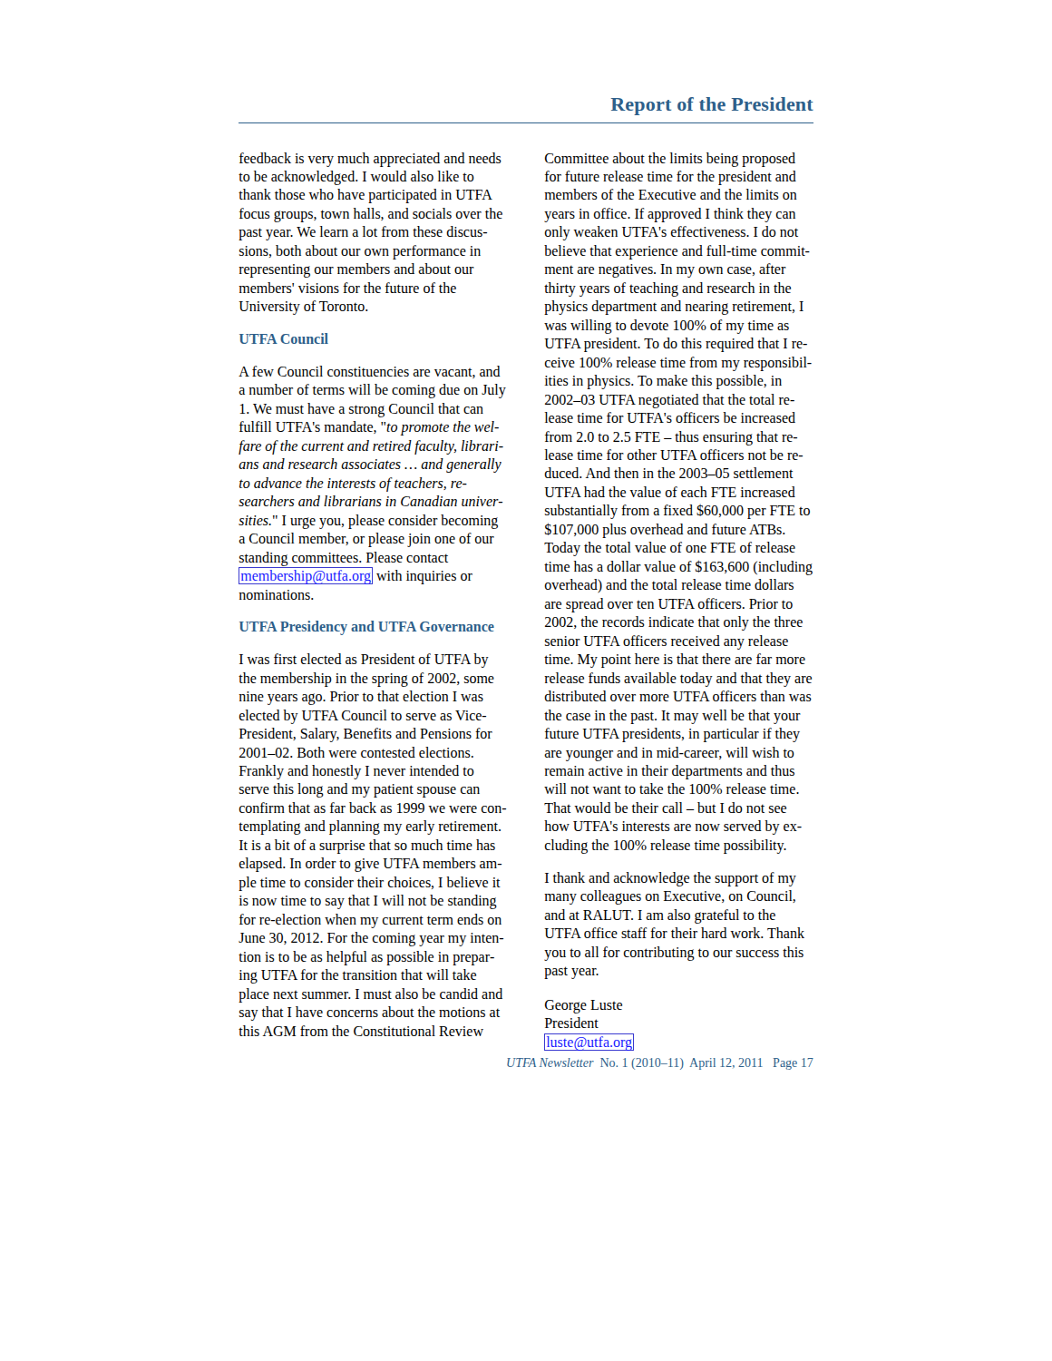Report of the President
feedback is very much appreciated and needs to be acknowledged. I would also like to thank those who have participated in UTFA focus groups, town halls, and socials over the past year. We learn a lot from these discussions, both about our own performance in representing our members and about our members' visions for the future of the University of Toronto.
UTFA Council
A few Council constituencies are vacant, and a number of terms will be coming due on July 1. We must have a strong Council that can fulfill UTFA's mandate, "to promote the welfare of the current and retired faculty, librarians and research associates … and generally to advance the interests of teachers, researchers and librarians in Canadian universities." I urge you, please consider becoming a Council member, or please join one of our standing committees. Please contact membership@utfa.org with inquiries or nominations.
UTFA Presidency and UTFA Governance
I was first elected as President of UTFA by the membership in the spring of 2002, some nine years ago. Prior to that election I was elected by UTFA Council to serve as Vice-President, Salary, Benefits and Pensions for 2001–02. Both were contested elections. Frankly and honestly I never intended to serve this long and my patient spouse can confirm that as far back as 1999 we were contemplating and planning my early retirement. It is a bit of a surprise that so much time has elapsed. In order to give UTFA members ample time to consider their choices, I believe it is now time to say that I will not be standing for re-election when my current term ends on June 30, 2012. For the coming year my intention is to be as helpful as possible in preparing UTFA for the transition that will take place next summer. I must also be candid and say that I have concerns about the motions at this AGM from the Constitutional Review Committee about the limits being proposed for future release time for the president and members of the Executive and the limits on years in office. If approved I think they can only weaken UTFA's effectiveness. I do not believe that experience and full-time commitment are negatives. In my own case, after thirty years of teaching and research in the physics department and nearing retirement, I was willing to devote 100% of my time as UTFA president. To do this required that I receive 100% release time from my responsibilities in physics. To make this possible, in 2002–03 UTFA negotiated that the total release time for UTFA's officers be increased from 2.0 to 2.5 FTE – thus ensuring that release time for other UTFA officers not be reduced. And then in the 2003–05 settlement UTFA had the value of each FTE increased substantially from a fixed $60,000 per FTE to $107,000 plus overhead and future ATBs. Today the total value of one FTE of release time has a dollar value of $163,600 (including overhead) and the total release time dollars are spread over ten UTFA officers. Prior to 2002, the records indicate that only the three senior UTFA officers received any release time. My point here is that there are far more release funds available today and that they are distributed over more UTFA officers than was the case in the past. It may well be that your future UTFA presidents, in particular if they are younger and in mid-career, will wish to remain active in their departments and thus will not want to take the 100% release time. That would be their call – but I do not see how UTFA's interests are now served by excluding the 100% release time possibility.
I thank and acknowledge the support of my many colleagues on Executive, on Council, and at RALUT. I am also grateful to the UTFA office staff for their hard work. Thank you to all for contributing to our success this past year.
George Luste
President
luste@utfa.org
UTFA Newsletter No. 1 (2010–11) April 12, 2011 Page 17